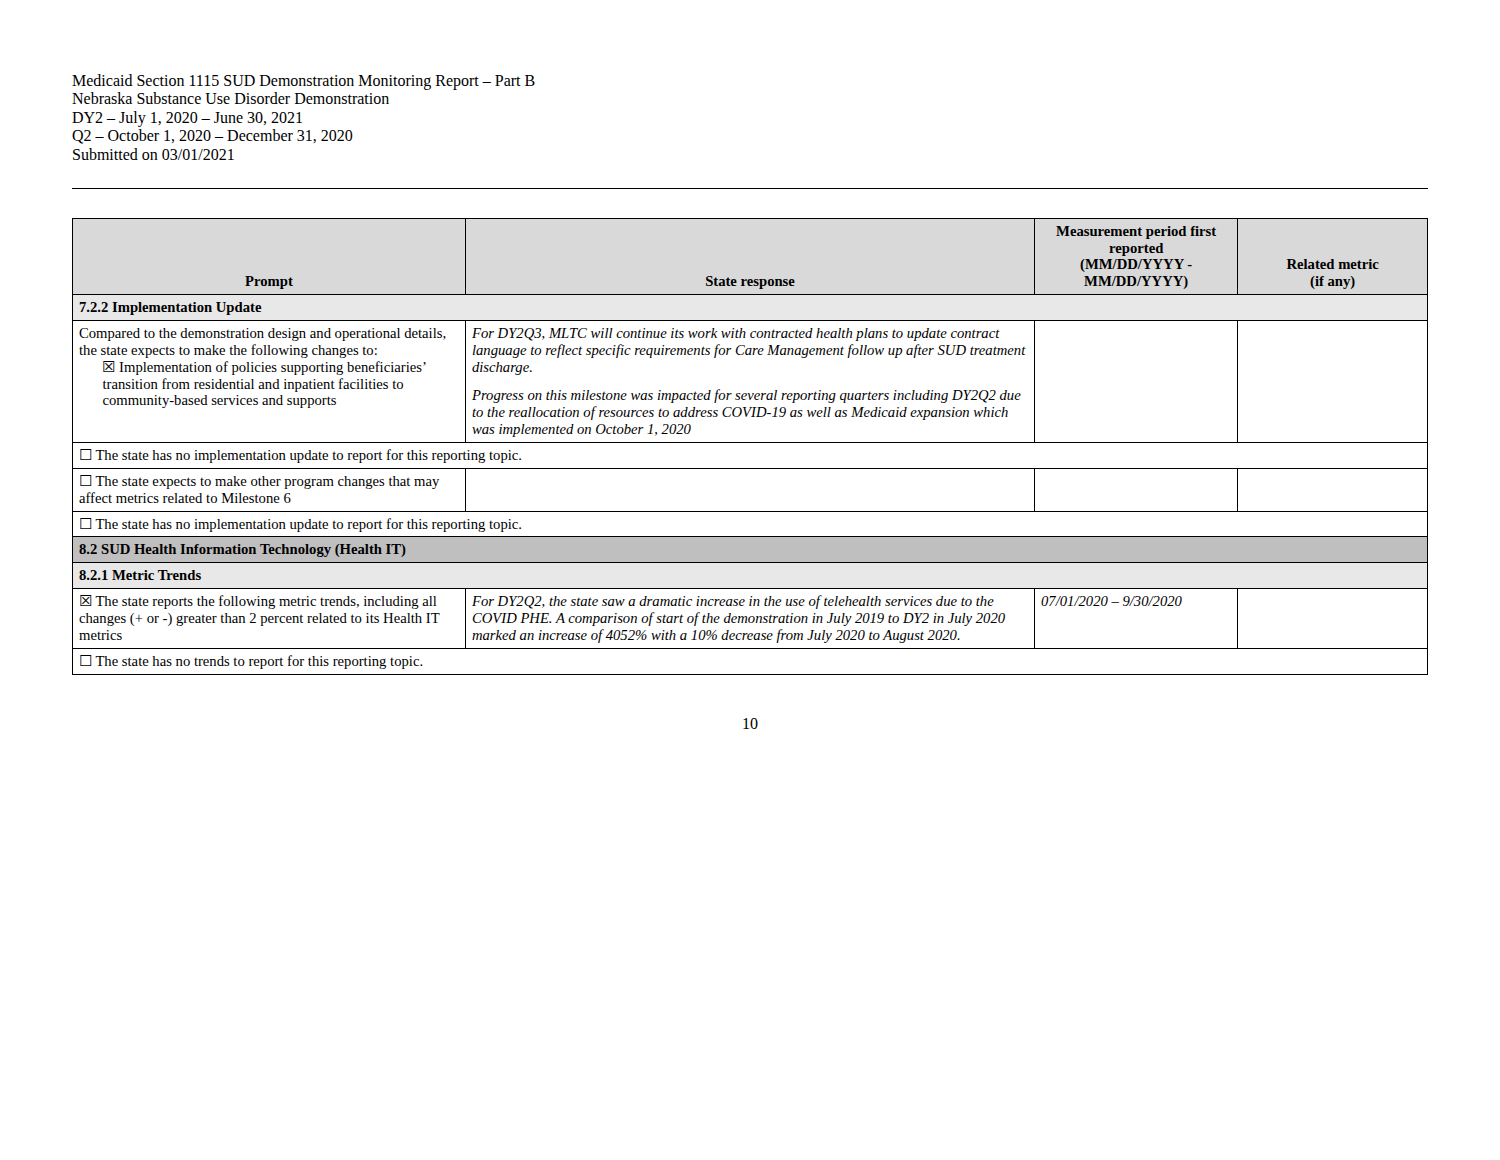Medicaid Section 1115 SUD Demonstration Monitoring Report – Part B
Nebraska Substance Use Disorder Demonstration
DY2 – July 1, 2020 – June 30, 2021
Q2 – October 1, 2020 – December 31, 2020
Submitted on 03/01/2021
| Prompt | State response | Measurement period first reported (MM/DD/YYYY - MM/DD/YYYY) | Related metric (if any) |
| --- | --- | --- | --- |
| 7.2.2 Implementation Update |
| Compared to the demonstration design and operational details, the state expects to make the following changes to: ☒ Implementation of policies supporting beneficiaries’ transition from residential and inpatient facilities to community-based services and supports | For DY2Q3, MLTC will continue its work with contracted health plans to update contract language to reflect specific requirements for Care Management follow up after SUD treatment discharge. Progress on this milestone was impacted for several reporting quarters including DY2Q2 due to the reallocation of resources to address COVID-19 as well as Medicaid expansion which was implemented on October 1, 2020 | | |
| ☐ The state has no implementation update to report for this reporting topic. |
| ☐ The state expects to make other program changes that may affect metrics related to Milestone 6 | | | |
| ☐ The state has no implementation update to report for this reporting topic. |
| 8.2 SUD Health Information Technology (Health IT) |
| 8.2.1 Metric Trends |
| ☒ The state reports the following metric trends, including all changes (+ or -) greater than 2 percent related to its Health IT metrics | For DY2Q2, the state saw a dramatic increase in the use of telehealth services due to the COVID PHE. A comparison of start of the demonstration in July 2019 to DY2 in July 2020 marked an increase of 4052% with a 10% decrease from July 2020 to August 2020. | 07/01/2020 – 9/30/2020 | |
| ☐ The state has no trends to report for this reporting topic. |
10